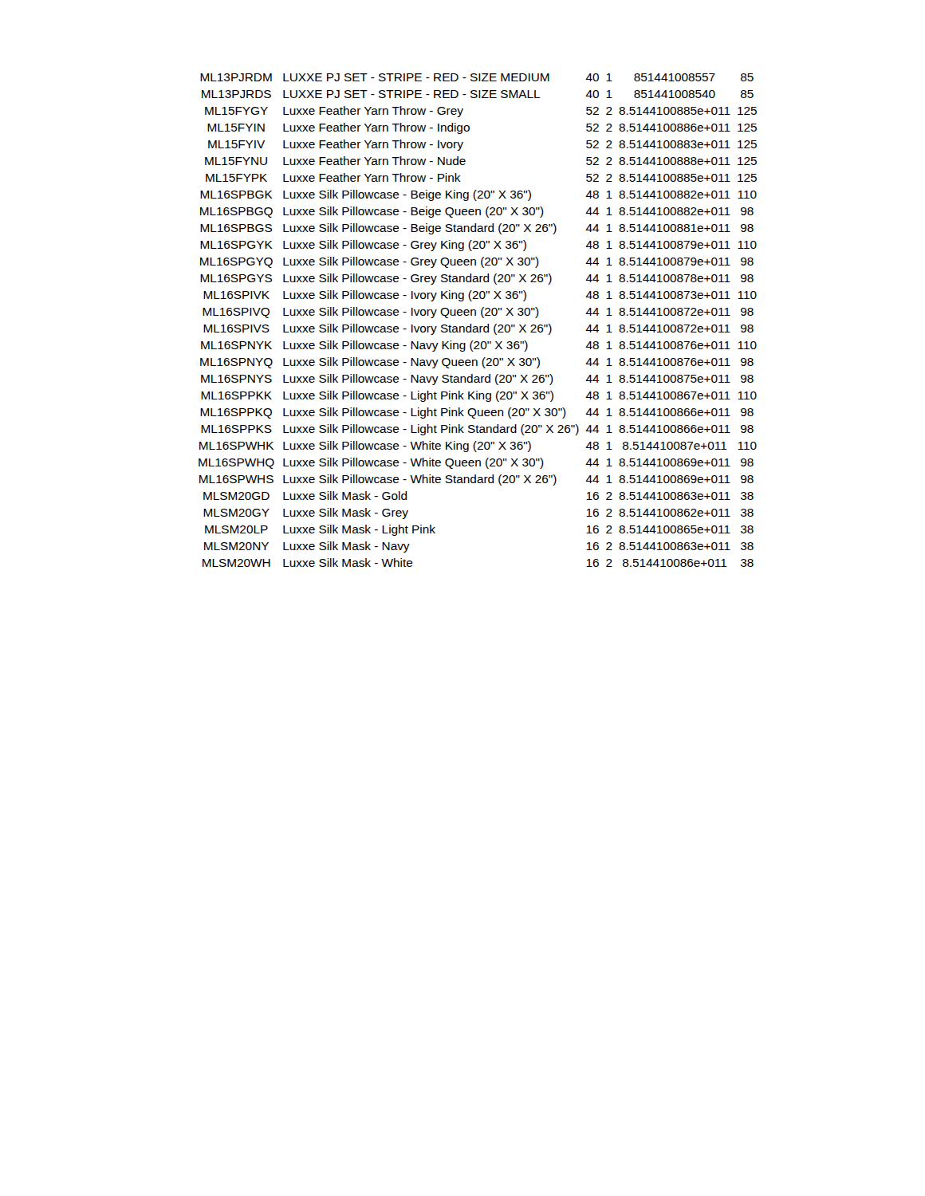| ML13PJRDM | LUXXE PJ SET - STRIPE - RED - SIZE MEDIUM | 40 | 1 | 851441008557 | 85 |
| ML13PJRDS | LUXXE PJ SET - STRIPE - RED - SIZE SMALL | 40 | 1 | 851441008540 | 85 |
| ML15FYGY | Luxxe Feather Yarn Throw - Grey | 52 | 2 | 8.5144100885e+011 | 125 |
| ML15FYIN | Luxxe Feather Yarn Throw - Indigo | 52 | 2 | 8.5144100886e+011 | 125 |
| ML15FYIV | Luxxe Feather Yarn Throw - Ivory | 52 | 2 | 8.5144100883e+011 | 125 |
| ML15FYNU | Luxxe Feather Yarn Throw - Nude | 52 | 2 | 8.5144100888e+011 | 125 |
| ML15FYPK | Luxxe Feather Yarn Throw - Pink | 52 | 2 | 8.5144100885e+011 | 125 |
| ML16SPBGK | Luxxe Silk Pillowcase - Beige King (20" X 36") | 48 | 1 | 8.5144100882e+011 | 110 |
| ML16SPBGQ | Luxxe Silk Pillowcase - Beige Queen (20" X 30") | 44 | 1 | 8.5144100882e+011 | 98 |
| ML16SPBGS | Luxxe Silk Pillowcase - Beige Standard (20" X 26") | 44 | 1 | 8.5144100881e+011 | 98 |
| ML16SPGYK | Luxxe Silk Pillowcase - Grey King (20" X 36") | 48 | 1 | 8.5144100879e+011 | 110 |
| ML16SPGYQ | Luxxe Silk Pillowcase - Grey Queen (20" X 30") | 44 | 1 | 8.5144100879e+011 | 98 |
| ML16SPGYS | Luxxe Silk Pillowcase - Grey Standard (20" X 26") | 44 | 1 | 8.5144100878e+011 | 98 |
| ML16SPIVK | Luxxe Silk Pillowcase - Ivory King (20" X 36") | 48 | 1 | 8.5144100873e+011 | 110 |
| ML16SPIVQ | Luxxe Silk Pillowcase - Ivory Queen (20" X 30") | 44 | 1 | 8.5144100872e+011 | 98 |
| ML16SPIVS | Luxxe Silk Pillowcase - Ivory Standard (20" X 26") | 44 | 1 | 8.5144100872e+011 | 98 |
| ML16SPNYK | Luxxe Silk Pillowcase - Navy King (20" X 36") | 48 | 1 | 8.5144100876e+011 | 110 |
| ML16SPNYQ | Luxxe Silk Pillowcase - Navy Queen (20" X 30") | 44 | 1 | 8.5144100876e+011 | 98 |
| ML16SPNYS | Luxxe Silk Pillowcase - Navy Standard (20" X 26") | 44 | 1 | 8.5144100875e+011 | 98 |
| ML16SPPKK | Luxxe Silk Pillowcase - Light Pink King (20" X 36") | 48 | 1 | 8.5144100867e+011 | 110 |
| ML16SPPKQ | Luxxe Silk Pillowcase - Light Pink Queen (20" X 30") | 44 | 1 | 8.5144100866e+011 | 98 |
| ML16SPPKS | Luxxe Silk Pillowcase - Light Pink Standard (20" X 26") | 44 | 1 | 8.5144100866e+011 | 98 |
| ML16SPWHK | Luxxe Silk Pillowcase - White King (20" X 36") | 48 | 1 | 8.514410087e+011 | 110 |
| ML16SPWHQ | Luxxe Silk Pillowcase - White Queen (20" X 30") | 44 | 1 | 8.5144100869e+011 | 98 |
| ML16SPWHS | Luxxe Silk Pillowcase - White Standard (20" X 26") | 44 | 1 | 8.5144100869e+011 | 98 |
| MLSM20GD | Luxxe Silk Mask - Gold | 16 | 2 | 8.5144100863e+011 | 38 |
| MLSM20GY | Luxxe Silk Mask - Grey | 16 | 2 | 8.5144100862e+011 | 38 |
| MLSM20LP | Luxxe Silk Mask - Light Pink | 16 | 2 | 8.5144100865e+011 | 38 |
| MLSM20NY | Luxxe Silk Mask - Navy | 16 | 2 | 8.5144100863e+011 | 38 |
| MLSM20WH | Luxxe Silk Mask - White | 16 | 2 | 8.514410086e+011 | 38 |